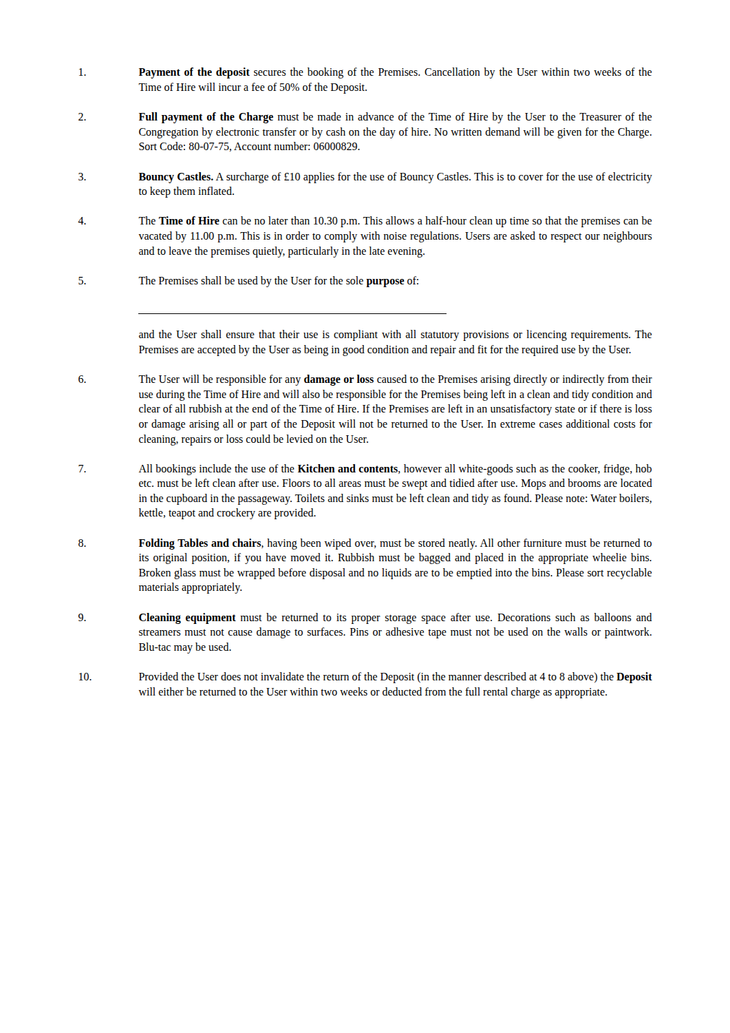1. Payment of the deposit secures the booking of the Premises. Cancellation by the User within two weeks of the Time of Hire will incur a fee of 50% of the Deposit.
2. Full payment of the Charge must be made in advance of the Time of Hire by the User to the Treasurer of the Congregation by electronic transfer or by cash on the day of hire. No written demand will be given for the Charge. Sort Code: 80-07-75, Account number: 06000829.
3. Bouncy Castles. A surcharge of £10 applies for the use of Bouncy Castles. This is to cover for the use of electricity to keep them inflated.
4. The Time of Hire can be no later than 10.30 p.m. This allows a half-hour clean up time so that the premises can be vacated by 11.00 p.m. This is in order to comply with noise regulations. Users are asked to respect our neighbours and to leave the premises quietly, particularly in the late evening.
5. The Premises shall be used by the User for the sole purpose of: and the User shall ensure that their use is compliant with all statutory provisions or licencing requirements. The Premises are accepted by the User as being in good condition and repair and fit for the required use by the User.
6. The User will be responsible for any damage or loss caused to the Premises arising directly or indirectly from their use during the Time of Hire and will also be responsible for the Premises being left in a clean and tidy condition and clear of all rubbish at the end of the Time of Hire. If the Premises are left in an unsatisfactory state or if there is loss or damage arising all or part of the Deposit will not be returned to the User. In extreme cases additional costs for cleaning, repairs or loss could be levied on the User.
7. All bookings include the use of the Kitchen and contents, however all white-goods such as the cooker, fridge, hob etc. must be left clean after use. Floors to all areas must be swept and tidied after use. Mops and brooms are located in the cupboard in the passageway. Toilets and sinks must be left clean and tidy as found. Please note: Water boilers, kettle, teapot and crockery are provided.
8. Folding Tables and chairs, having been wiped over, must be stored neatly. All other furniture must be returned to its original position, if you have moved it. Rubbish must be bagged and placed in the appropriate wheelie bins. Broken glass must be wrapped before disposal and no liquids are to be emptied into the bins. Please sort recyclable materials appropriately.
9. Cleaning equipment must be returned to its proper storage space after use. Decorations such as balloons and streamers must not cause damage to surfaces. Pins or adhesive tape must not be used on the walls or paintwork. Blu-tac may be used.
10. Provided the User does not invalidate the return of the Deposit (in the manner described at 4 to 8 above) the Deposit will either be returned to the User within two weeks or deducted from the full rental charge as appropriate.